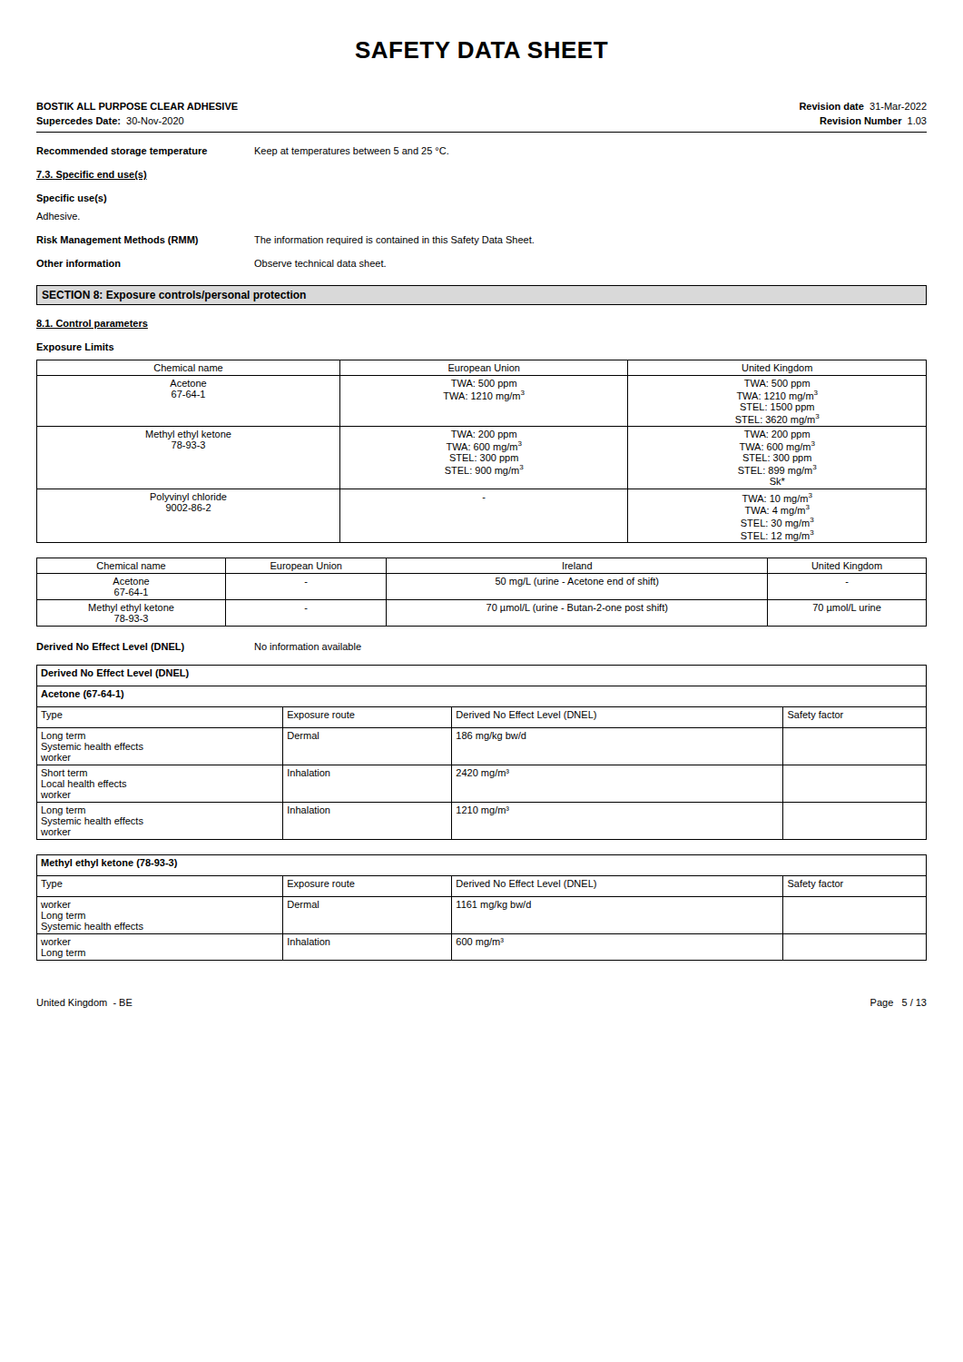SAFETY DATA SHEET
BOSTIK ALL PURPOSE CLEAR ADHESIVE
Revision date 31-Mar-2022
Supercedes Date: 30-Nov-2020
Revision Number 1.03
Recommended storage temperature
Keep at temperatures between 5 and 25 °C.
7.3. Specific end use(s)
Specific use(s)
Adhesive.
Risk Management Methods (RMM)
The information required is contained in this Safety Data Sheet.
Other information
Observe technical data sheet.
SECTION 8: Exposure controls/personal protection
8.1. Control parameters
Exposure Limits
| Chemical name | European Union | United Kingdom |
| --- | --- | --- |
| Acetone 67-64-1 | TWA: 500 ppm TWA: 1210 mg/m 3 | TWA: 500 ppm TWA: 1210 mg/m 3 STEL: 1500 ppm STEL: 3620 mg/m 3 |
| Methyl ethyl ketone 78-93-3 | TWA: 200 ppm TWA: 600 mg/m 3 STEL: 300 ppm STEL: 900 mg/m 3 | TWA: 200 ppm TWA: 600 mg/m 3 STEL: 300 ppm STEL: 899 mg/m 3 Sk* |
| Polyvinyl chloride 9002-86-2 | - | TWA: 10 mg/m 3 TWA: 4 mg/m 3 STEL: 30 mg/m 3 STEL: 12 mg/m 3 |
| Chemical name | European Union | Ireland | United Kingdom |
| --- | --- | --- | --- |
| Acetone 67-64-1 | - | 50 mg/L (urine - Acetone end of shift) | - |
| Methyl ethyl ketone 78-93-3 | - | 70 µmol/L (urine - Butan-2-one post shift) | 70 µmol/L urine |
Derived No Effect Level (DNEL)
No information available
| Derived No Effect Level (DNEL) |
| Acetone (67-64-1) |
| Type | Exposure route | Derived No Effect Level (DNEL) | Safety factor |
| Long term Systemic health effects worker | Dermal | 186 mg/kg bw/d | |
| Short term Local health effects worker | Inhalation | 2420 mg/m³ | |
| Long term Systemic health effects worker | Inhalation | 1210 mg/m³ | |
| Methyl ethyl ketone (78-93-3) |
| Type | Exposure route | Derived No Effect Level (DNEL) | Safety factor |
| worker Long term Systemic health effects | Dermal | 1161 mg/kg bw/d | |
| worker Long term | Inhalation | 600 mg/m³ | |
United Kingdom - BE
Page 5 / 13